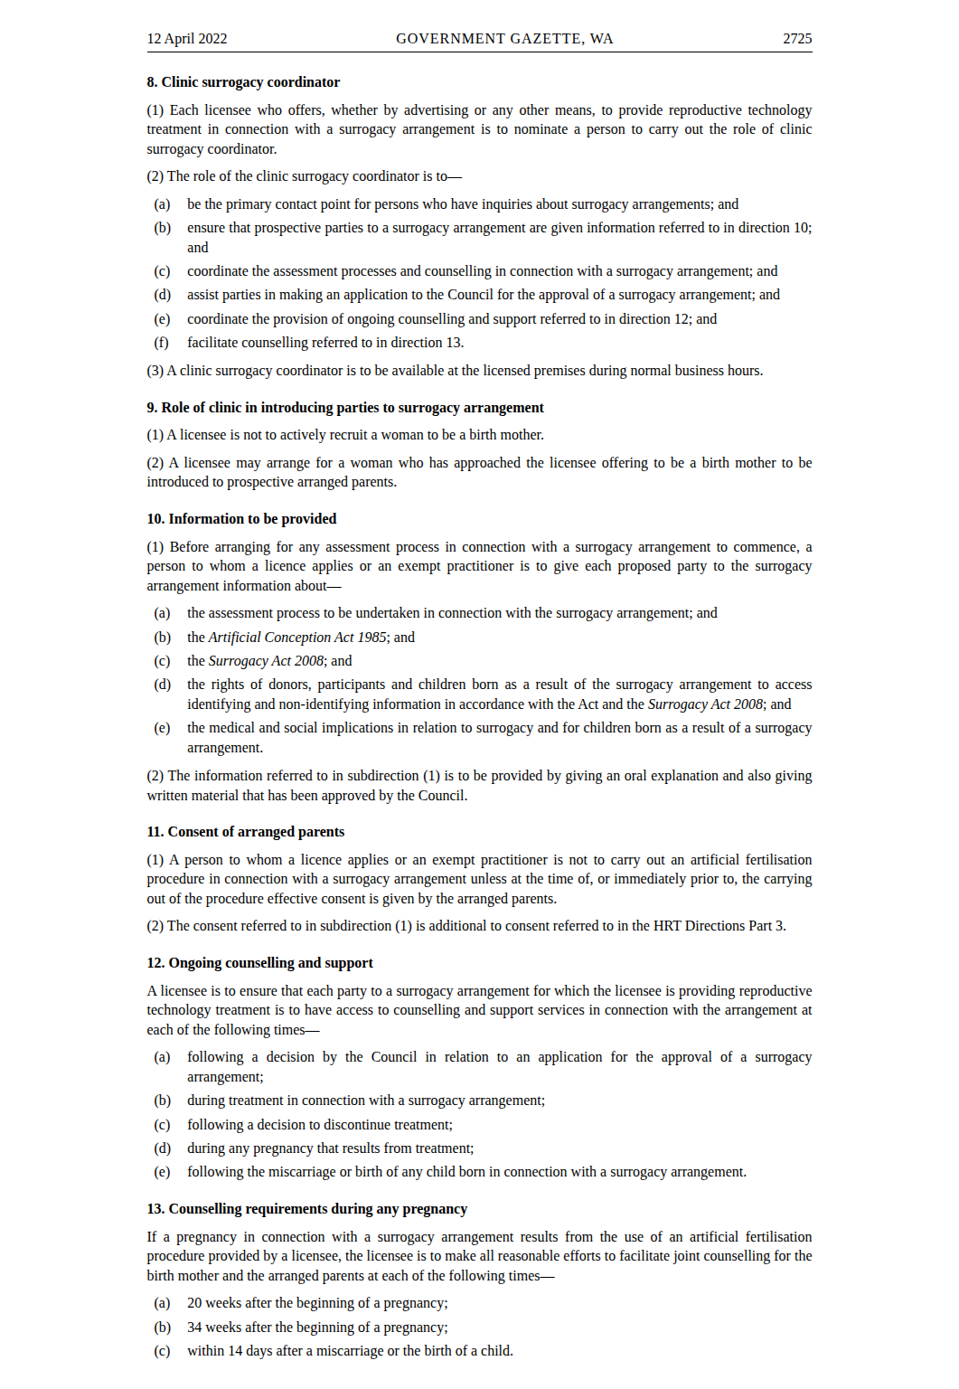12 April 2022 Government Gazette, WA 2725
8. Clinic surrogacy coordinator
(1) Each licensee who offers, whether by advertising or any other means, to provide reproductive technology treatment in connection with a surrogacy arrangement is to nominate a person to carry out the role of clinic surrogacy coordinator.
(2) The role of the clinic surrogacy coordinator is to—
(a) be the primary contact point for persons who have inquiries about surrogacy arrangements; and
(b) ensure that prospective parties to a surrogacy arrangement are given information referred to in direction 10; and
(c) coordinate the assessment processes and counselling in connection with a surrogacy arrangement; and
(d) assist parties in making an application to the Council for the approval of a surrogacy arrangement; and
(e) coordinate the provision of ongoing counselling and support referred to in direction 12; and
(f) facilitate counselling referred to in direction 13.
(3) A clinic surrogacy coordinator is to be available at the licensed premises during normal business hours.
9. Role of clinic in introducing parties to surrogacy arrangement
(1) A licensee is not to actively recruit a woman to be a birth mother.
(2) A licensee may arrange for a woman who has approached the licensee offering to be a birth mother to be introduced to prospective arranged parents.
10. Information to be provided
(1) Before arranging for any assessment process in connection with a surrogacy arrangement to commence, a person to whom a licence applies or an exempt practitioner is to give each proposed party to the surrogacy arrangement information about—
(a) the assessment process to be undertaken in connection with the surrogacy arrangement; and
(b) the Artificial Conception Act 1985; and
(c) the Surrogacy Act 2008; and
(d) the rights of donors, participants and children born as a result of the surrogacy arrangement to access identifying and non-identifying information in accordance with the Act and the Surrogacy Act 2008; and
(e) the medical and social implications in relation to surrogacy and for children born as a result of a surrogacy arrangement.
(2) The information referred to in subdirection (1) is to be provided by giving an oral explanation and also giving written material that has been approved by the Council.
11. Consent of arranged parents
(1) A person to whom a licence applies or an exempt practitioner is not to carry out an artificial fertilisation procedure in connection with a surrogacy arrangement unless at the time of, or immediately prior to, the carrying out of the procedure effective consent is given by the arranged parents.
(2) The consent referred to in subdirection (1) is additional to consent referred to in the HRT Directions Part 3.
12. Ongoing counselling and support
A licensee is to ensure that each party to a surrogacy arrangement for which the licensee is providing reproductive technology treatment is to have access to counselling and support services in connection with the arrangement at each of the following times—
(a) following a decision by the Council in relation to an application for the approval of a surrogacy arrangement;
(b) during treatment in connection with a surrogacy arrangement;
(c) following a decision to discontinue treatment;
(d) during any pregnancy that results from treatment;
(e) following the miscarriage or birth of any child born in connection with a surrogacy arrangement.
13. Counselling requirements during any pregnancy
If a pregnancy in connection with a surrogacy arrangement results from the use of an artificial fertilisation procedure provided by a licensee, the licensee is to make all reasonable efforts to facilitate joint counselling for the birth mother and the arranged parents at each of the following times—
(a) 20 weeks after the beginning of a pregnancy;
(b) 34 weeks after the beginning of a pregnancy;
(c) within 14 days after a miscarriage or the birth of a child.